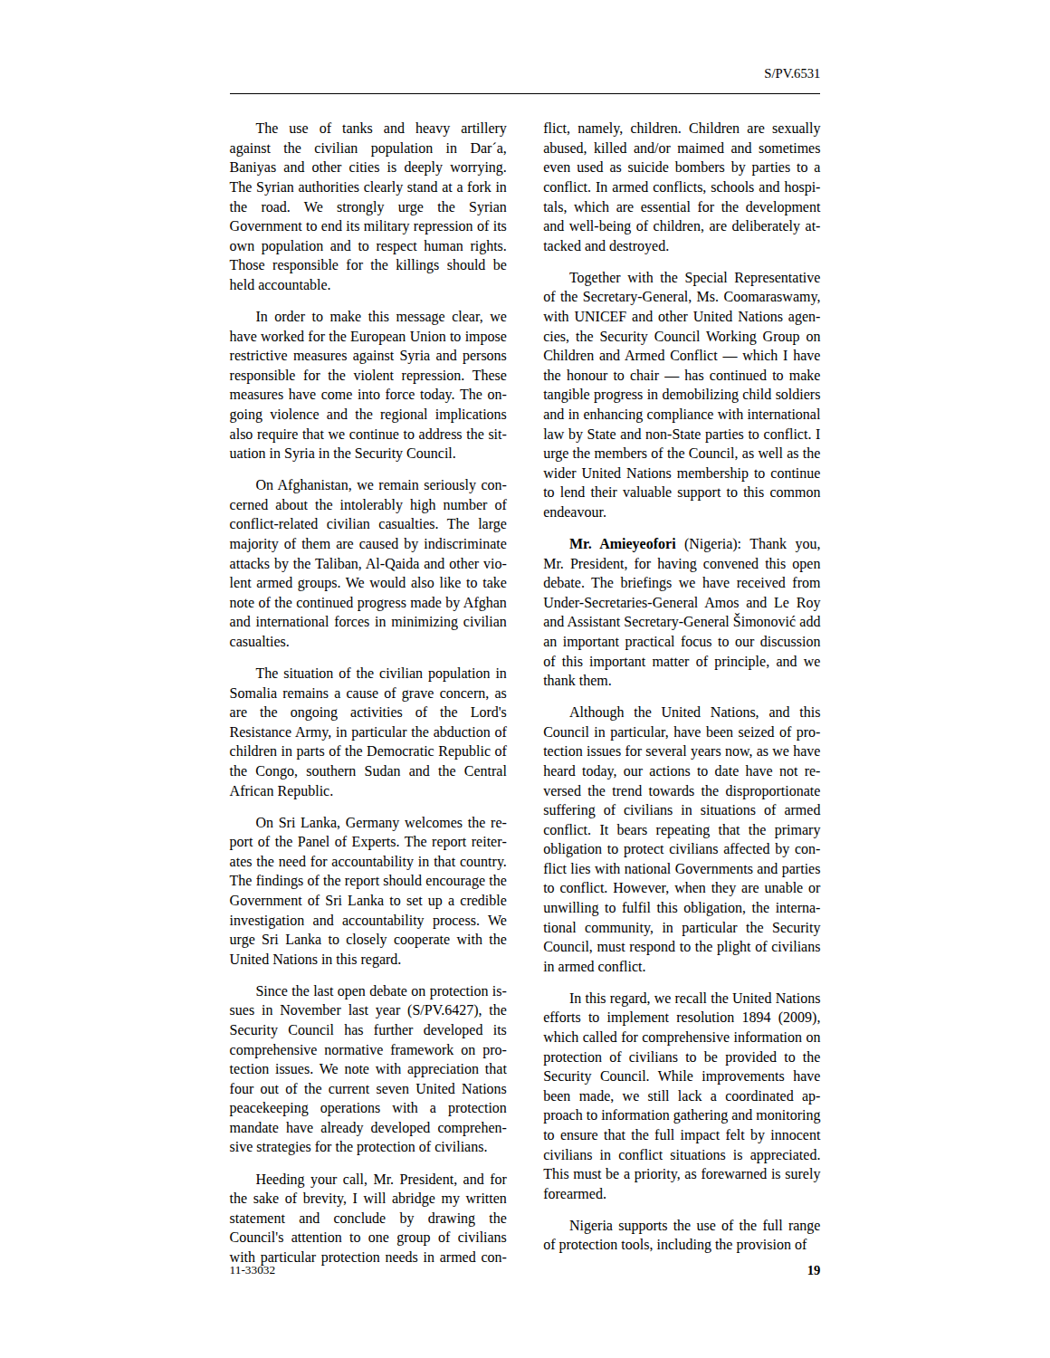S/PV.6531
The use of tanks and heavy artillery against the civilian population in Dar´a, Baniyas and other cities is deeply worrying. The Syrian authorities clearly stand at a fork in the road. We strongly urge the Syrian Government to end its military repression of its own population and to respect human rights. Those responsible for the killings should be held accountable.
In order to make this message clear, we have worked for the European Union to impose restrictive measures against Syria and persons responsible for the violent repression. These measures have come into force today. The ongoing violence and the regional implications also require that we continue to address the situation in Syria in the Security Council.
On Afghanistan, we remain seriously concerned about the intolerably high number of conflict-related civilian casualties. The large majority of them are caused by indiscriminate attacks by the Taliban, Al-Qaida and other violent armed groups. We would also like to take note of the continued progress made by Afghan and international forces in minimizing civilian casualties.
The situation of the civilian population in Somalia remains a cause of grave concern, as are the ongoing activities of the Lord's Resistance Army, in particular the abduction of children in parts of the Democratic Republic of the Congo, southern Sudan and the Central African Republic.
On Sri Lanka, Germany welcomes the report of the Panel of Experts. The report reiterates the need for accountability in that country. The findings of the report should encourage the Government of Sri Lanka to set up a credible investigation and accountability process. We urge Sri Lanka to closely cooperate with the United Nations in this regard.
Since the last open debate on protection issues in November last year (S/PV.6427), the Security Council has further developed its comprehensive normative framework on protection issues. We note with appreciation that four out of the current seven United Nations peacekeeping operations with a protection mandate have already developed comprehensive strategies for the protection of civilians.
Heeding your call, Mr. President, and for the sake of brevity, I will abridge my written statement and conclude by drawing the Council's attention to one group of civilians with particular protection needs in armed conflict, namely, children. Children are sexually abused, killed and/or maimed and sometimes even used as suicide bombers by parties to a conflict. In armed conflicts, schools and hospitals, which are essential for the development and well-being of children, are deliberately attacked and destroyed.
Together with the Special Representative of the Secretary-General, Ms. Coomaraswamy, with UNICEF and other United Nations agencies, the Security Council Working Group on Children and Armed Conflict — which I have the honour to chair — has continued to make tangible progress in demobilizing child soldiers and in enhancing compliance with international law by State and non-State parties to conflict. I urge the members of the Council, as well as the wider United Nations membership to continue to lend their valuable support to this common endeavour.
Mr. Amieyeofori (Nigeria): Thank you, Mr. President, for having convened this open debate. The briefings we have received from Under-Secretaries-General Amos and Le Roy and Assistant Secretary-General Šimonović add an important practical focus to our discussion of this important matter of principle, and we thank them.
Although the United Nations, and this Council in particular, have been seized of protection issues for several years now, as we have heard today, our actions to date have not reversed the trend towards the disproportionate suffering of civilians in situations of armed conflict. It bears repeating that the primary obligation to protect civilians affected by conflict lies with national Governments and parties to conflict. However, when they are unable or unwilling to fulfil this obligation, the international community, in particular the Security Council, must respond to the plight of civilians in armed conflict.
In this regard, we recall the United Nations efforts to implement resolution 1894 (2009), which called for comprehensive information on protection of civilians to be provided to the Security Council. While improvements have been made, we still lack a coordinated approach to information gathering and monitoring to ensure that the full impact felt by innocent civilians in conflict situations is appreciated. This must be a priority, as forewarned is surely forearmed.
Nigeria supports the use of the full range of protection tools, including the provision of
11-33032 19